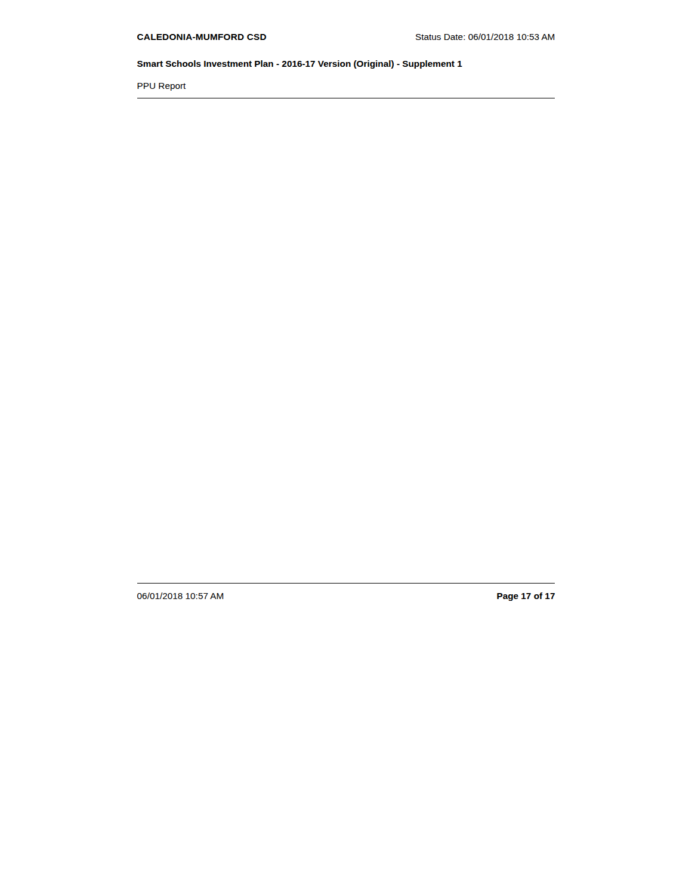CALEDONIA-MUMFORD CSD Status Date: 06/01/2018 10:53 AM
Smart Schools Investment Plan - 2016-17 Version (Original) - Supplement 1
PPU Report
06/01/2018 10:57 AM Page 17 of 17